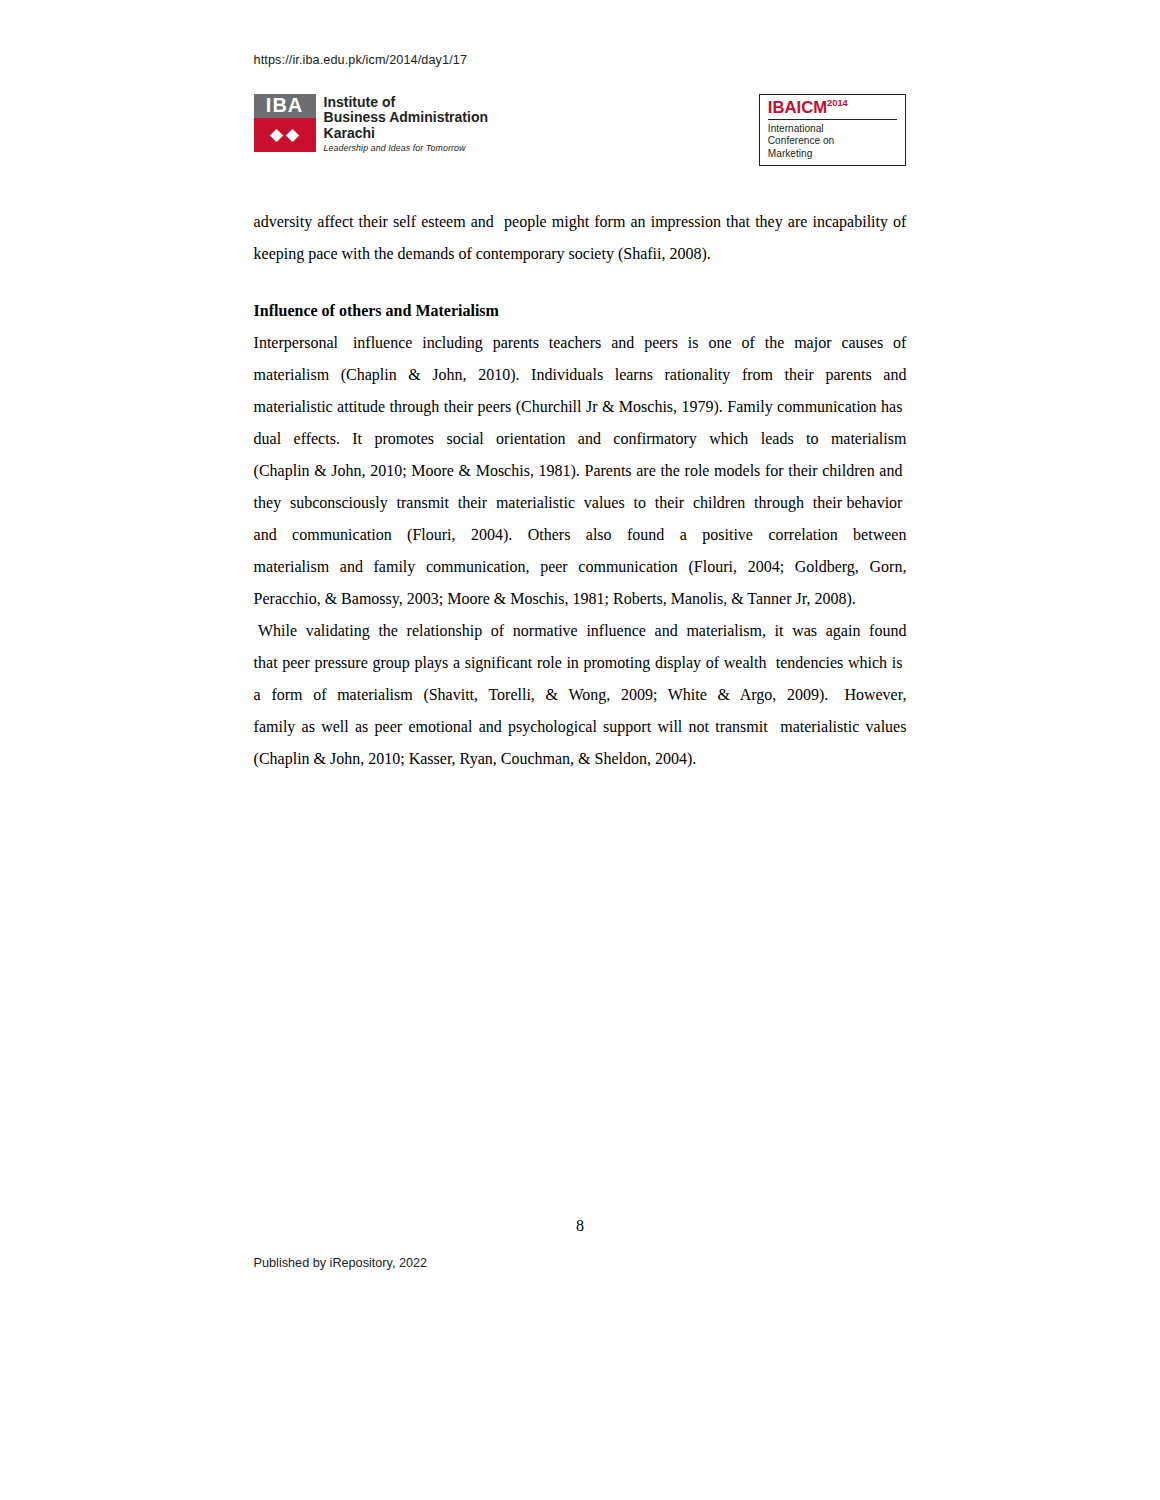https://ir.iba.edu.pk/icm/2014/day1/17
IBA
◆◆
Institute of
Business Administration
Karachi
Leadership and Ideas for Tomorrow
IBAICM2014
International
Conference on
Marketing
adversity affect their self esteem and people might form an impression that they are incapability of keeping pace with the demands of contemporary society (Shafii, 2008).
Influence of others and Materialism
Interpersonal influence including parents teachers and peers is one of the major causes of materialism (Chaplin & John, 2010). Individuals learns rationality from their parents and materialistic attitude through their peers (Churchill Jr & Moschis, 1979). Family communication has dual effects. It promotes social orientation and confirmatory which leads to materialism (Chaplin & John, 2010; Moore & Moschis, 1981). Parents are the role models for their children and they subconsciously transmit their materialistic values to their children through their behavior and communication (Flouri, 2004). Others also found a positive correlation between materialism and family communication, peer communication (Flouri, 2004; Goldberg, Gorn, Peracchio, & Bamossy, 2003; Moore & Moschis, 1981; Roberts, Manolis, & Tanner Jr, 2008).
While validating the relationship of normative influence and materialism, it was again found that peer pressure group plays a significant role in promoting display of wealth tendencies which is a form of materialism (Shavitt, Torelli, & Wong, 2009; White & Argo, 2009). However, family as well as peer emotional and psychological support will not transmit materialistic values (Chaplin & John, 2010; Kasser, Ryan, Couchman, & Sheldon, 2004).
8
Published by iRepository, 2022